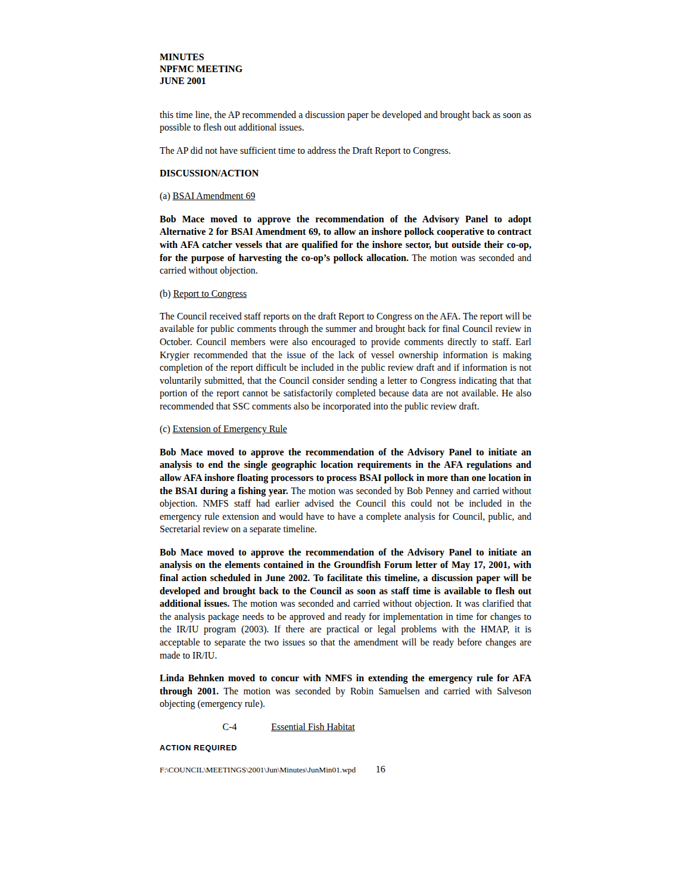MINUTES
NPFMC MEETING
JUNE 2001
this time line, the AP recommended a discussion paper be developed and brought back as soon as possible to flesh out additional issues.
The AP did not have sufficient time to address the Draft Report to Congress.
DISCUSSION/ACTION
(a) BSAI Amendment 69
Bob Mace moved to approve the recommendation of the Advisory Panel to adopt Alternative 2 for BSAI Amendment 69, to allow an inshore pollock cooperative to contract with AFA catcher vessels that are qualified for the inshore sector, but outside their co-op, for the purpose of harvesting the co-op’s pollock allocation. The motion was seconded and carried without objection.
(b) Report to Congress
The Council received staff reports on the draft Report to Congress on the AFA. The report will be available for public comments through the summer and brought back for final Council review in October. Council members were also encouraged to provide comments directly to staff. Earl Krygier recommended that the issue of the lack of vessel ownership information is making completion of the report difficult be included in the public review draft and if information is not voluntarily submitted, that the Council consider sending a letter to Congress indicating that that portion of the report cannot be satisfactorily completed because data are not available. He also recommended that SSC comments also be incorporated into the public review draft.
(c) Extension of Emergency Rule
Bob Mace moved to approve the recommendation of the Advisory Panel to initiate an analysis to end the single geographic location requirements in the AFA regulations and allow AFA inshore floating processors to process BSAI pollock in more than one location in the BSAI during a fishing year. The motion was seconded by Bob Penney and carried without objection. NMFS staff had earlier advised the Council this could not be included in the emergency rule extension and would have to have a complete analysis for Council, public, and Secretarial review on a separate timeline.
Bob Mace moved to approve the recommendation of the Advisory Panel to initiate an analysis on the elements contained in the Groundfish Forum letter of May 17, 2001, with final action scheduled in June 2002. To facilitate this timeline, a discussion paper will be developed and brought back to the Council as soon as staff time is available to flesh out additional issues. The motion was seconded and carried without objection. It was clarified that the analysis package needs to be approved and ready for implementation in time for changes to the IR/IU program (2003). If there are practical or legal problems with the HMAP, it is acceptable to separate the two issues so that the amendment will be ready before changes are made to IR/IU.
Linda Behnken moved to concur with NMFS in extending the emergency rule for AFA through 2001. The motion was seconded by Robin Samuelsen and carried with Salveson objecting (emergency rule).
C-4 Essential Fish Habitat
ACTION REQUIRED
F:\COUNCIL\MEETINGS\2001\Jun\Minutes\JunMin01.wpd 16